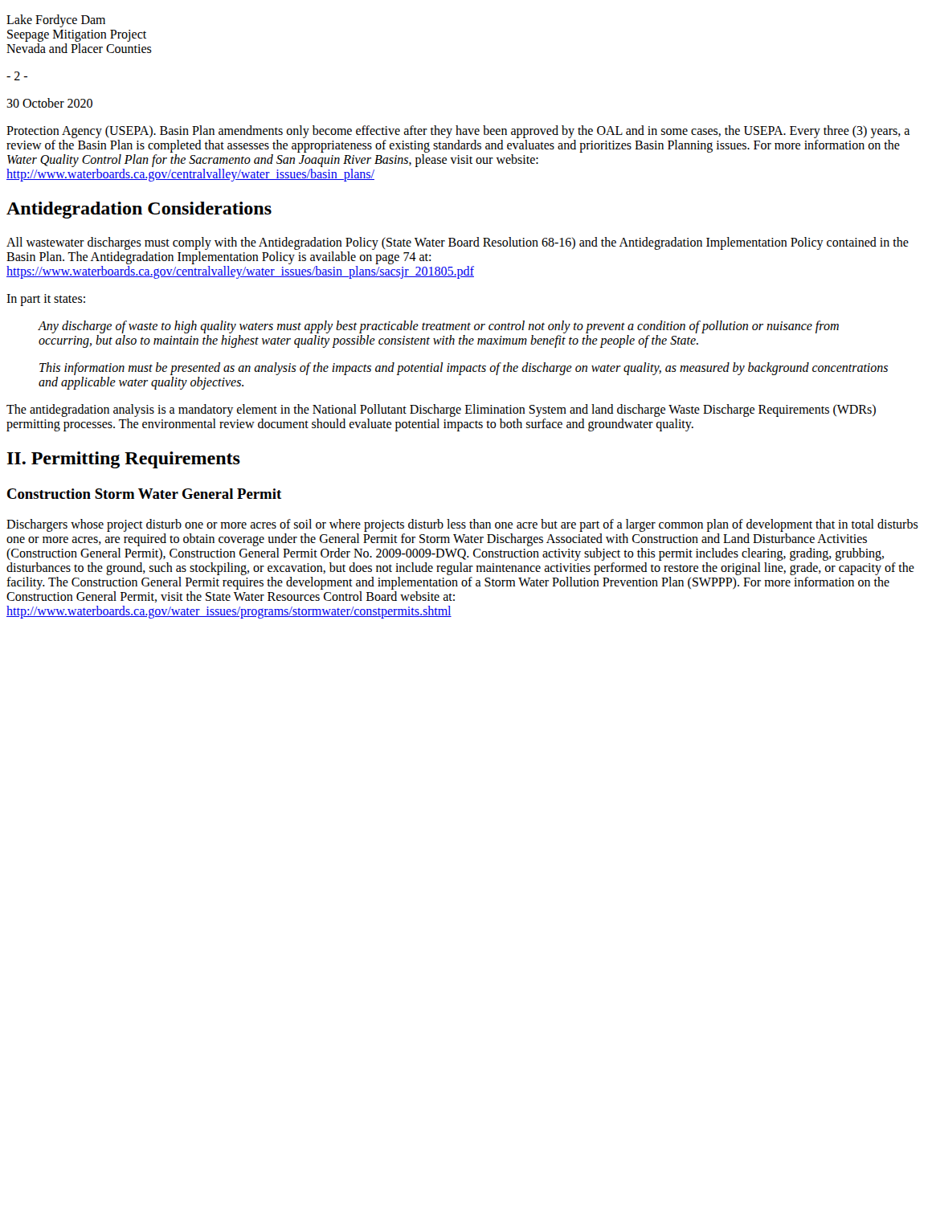Lake Fordyce Dam
Seepage Mitigation Project
Nevada and Placer Counties
- 2 -
30 October 2020
Protection Agency (USEPA). Basin Plan amendments only become effective after they have been approved by the OAL and in some cases, the USEPA. Every three (3) years, a review of the Basin Plan is completed that assesses the appropriateness of existing standards and evaluates and prioritizes Basin Planning issues. For more information on the Water Quality Control Plan for the Sacramento and San Joaquin River Basins, please visit our website:
http://www.waterboards.ca.gov/centralvalley/water_issues/basin_plans/
Antidegradation Considerations
All wastewater discharges must comply with the Antidegradation Policy (State Water Board Resolution 68-16) and the Antidegradation Implementation Policy contained in the Basin Plan. The Antidegradation Implementation Policy is available on page 74 at:
https://www.waterboards.ca.gov/centralvalley/water_issues/basin_plans/sacsjr_201805.pdf
In part it states:
Any discharge of waste to high quality waters must apply best practicable treatment or control not only to prevent a condition of pollution or nuisance from occurring, but also to maintain the highest water quality possible consistent with the maximum benefit to the people of the State.
This information must be presented as an analysis of the impacts and potential impacts of the discharge on water quality, as measured by background concentrations and applicable water quality objectives.
The antidegradation analysis is a mandatory element in the National Pollutant Discharge Elimination System and land discharge Waste Discharge Requirements (WDRs) permitting processes. The environmental review document should evaluate potential impacts to both surface and groundwater quality.
II. Permitting Requirements
Construction Storm Water General Permit
Dischargers whose project disturb one or more acres of soil or where projects disturb less than one acre but are part of a larger common plan of development that in total disturbs one or more acres, are required to obtain coverage under the General Permit for Storm Water Discharges Associated with Construction and Land Disturbance Activities (Construction General Permit), Construction General Permit Order No. 2009-0009-DWQ. Construction activity subject to this permit includes clearing, grading, grubbing, disturbances to the ground, such as stockpiling, or excavation, but does not include regular maintenance activities performed to restore the original line, grade, or capacity of the facility. The Construction General Permit requires the development and implementation of a Storm Water Pollution Prevention Plan (SWPPP). For more information on the Construction General Permit, visit the State Water Resources Control Board website at:
http://www.waterboards.ca.gov/water_issues/programs/stormwater/constpermits.shtml